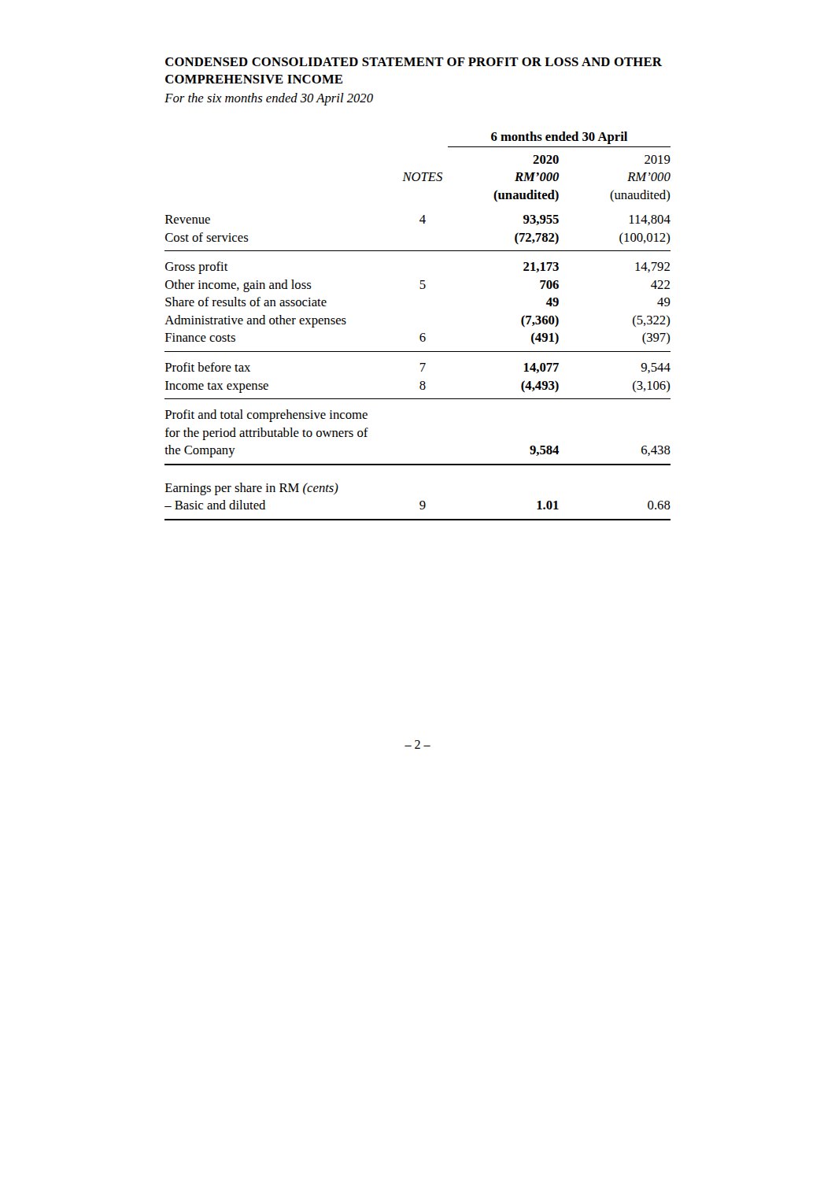Condensed Consolidated Statement of Profit or Loss and Other
Comprehensive Income
For the six months ended 30 April 2020
| | | 6 months ended 30 April |
| | | 2020 | 2019 |
| | NOTES | RM’000 | RM’000 |
| | | (unaudited) | (unaudited) |
| Revenue | 4 | 93,955 | 114,804 |
| Cost of services | | (72,782) | (100,012) |
| Gross profit | | 21,173 | 14,792 |
| Other income, gain and loss | 5 | 706 | 422 |
| Share of results of an associate | | 49 | 49 |
| Administrative and other expenses | | (7,360) | (5,322) |
| Finance costs | 6 | (491) | (397) |
| Profit before tax | 7 | 14,077 | 9,544 |
| Income tax expense | 8 | (4,493) | (3,106) |
| Profit and total comprehensive income |
| for the period attributable to owners of |
| the Company | | 9,584 | 6,438 |
| Earnings per share in RM (cents) | | | |
| – Basic and diluted | 9 | 1.01 | 0.68 |
– 2 –